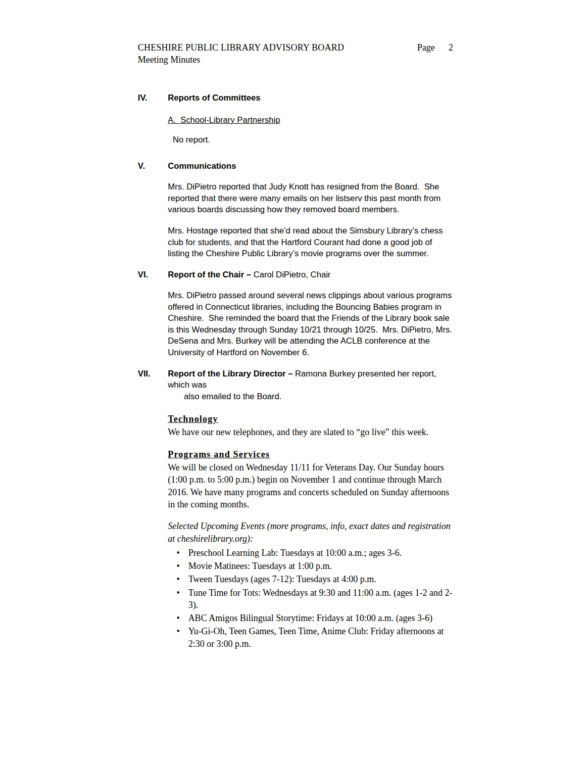CHESHIRE PUBLIC LIBRARY ADVISORY BOARD
Meeting Minutes
Page 2
IV.
Reports of Committees
A. School-Library Partnership
No report.
V.
Communications
Mrs. DiPietro reported that Judy Knott has resigned from the Board. She reported that there were many emails on her listserv this past month from various boards discussing how they removed board members.
Mrs. Hostage reported that she’d read about the Simsbury Library’s chess club for students, and that the Hartford Courant had done a good job of listing the Cheshire Public Library’s movie programs over the summer.
VI.
Report of the Chair – Carol DiPietro, Chair
Mrs. DiPietro passed around several news clippings about various programs offered in Connecticut libraries, including the Bouncing Babies program in Cheshire. She reminded the board that the Friends of the Library book sale is this Wednesday through Sunday 10/21 through 10/25. Mrs. DiPietro, Mrs. DeSena and Mrs. Burkey will be attending the ACLB conference at the University of Hartford on November 6.
VII.
Report of the Library Director – Ramona Burkey presented her report, which was
also emailed to the Board.
Technology
We have our new telephones, and they are slated to “go live” this week.
Programs and Services
We will be closed on Wednesday 11/11 for Veterans Day. Our Sunday hours (1:00 p.m. to 5:00 p.m.) begin on November 1 and continue through March 2016. We have many programs and concerts scheduled on Sunday afternoons in the coming months.
Selected Upcoming Events (more programs, info, exact dates and registration at cheshirelibrary.org):
Preschool Learning Lab: Tuesdays at 10:00 a.m.; ages 3-6.
Movie Matinees: Tuesdays at 1:00 p.m.
Tween Tuesdays (ages 7-12): Tuesdays at 4:00 p.m.
Tune Time for Tots: Wednesdays at 9:30 and 11:00 a.m. (ages 1-2 and 2-3).
ABC Amigos Bilingual Storytime: Fridays at 10:00 a.m. (ages 3-6)
Yu-Gi-Oh, Teen Games, Teen Time, Anime Club: Friday afternoons at 2:30 or 3:00 p.m.